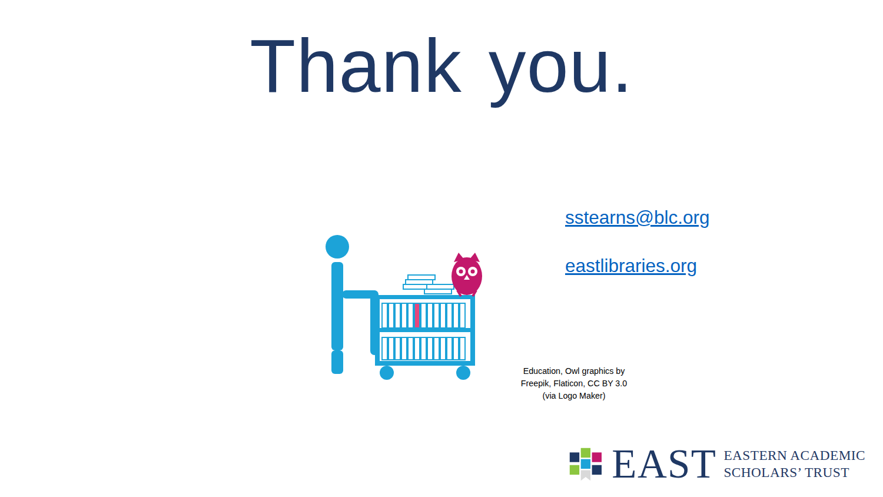Thank you.
sstearns@blc.org
eastlibraries.org
Education, Owl graphics by Freepik, Flaticon, CC BY 3.0 (via Logo Maker)
EAST
EASTERN ACADEMIC
SCHOLARS’ TRUST